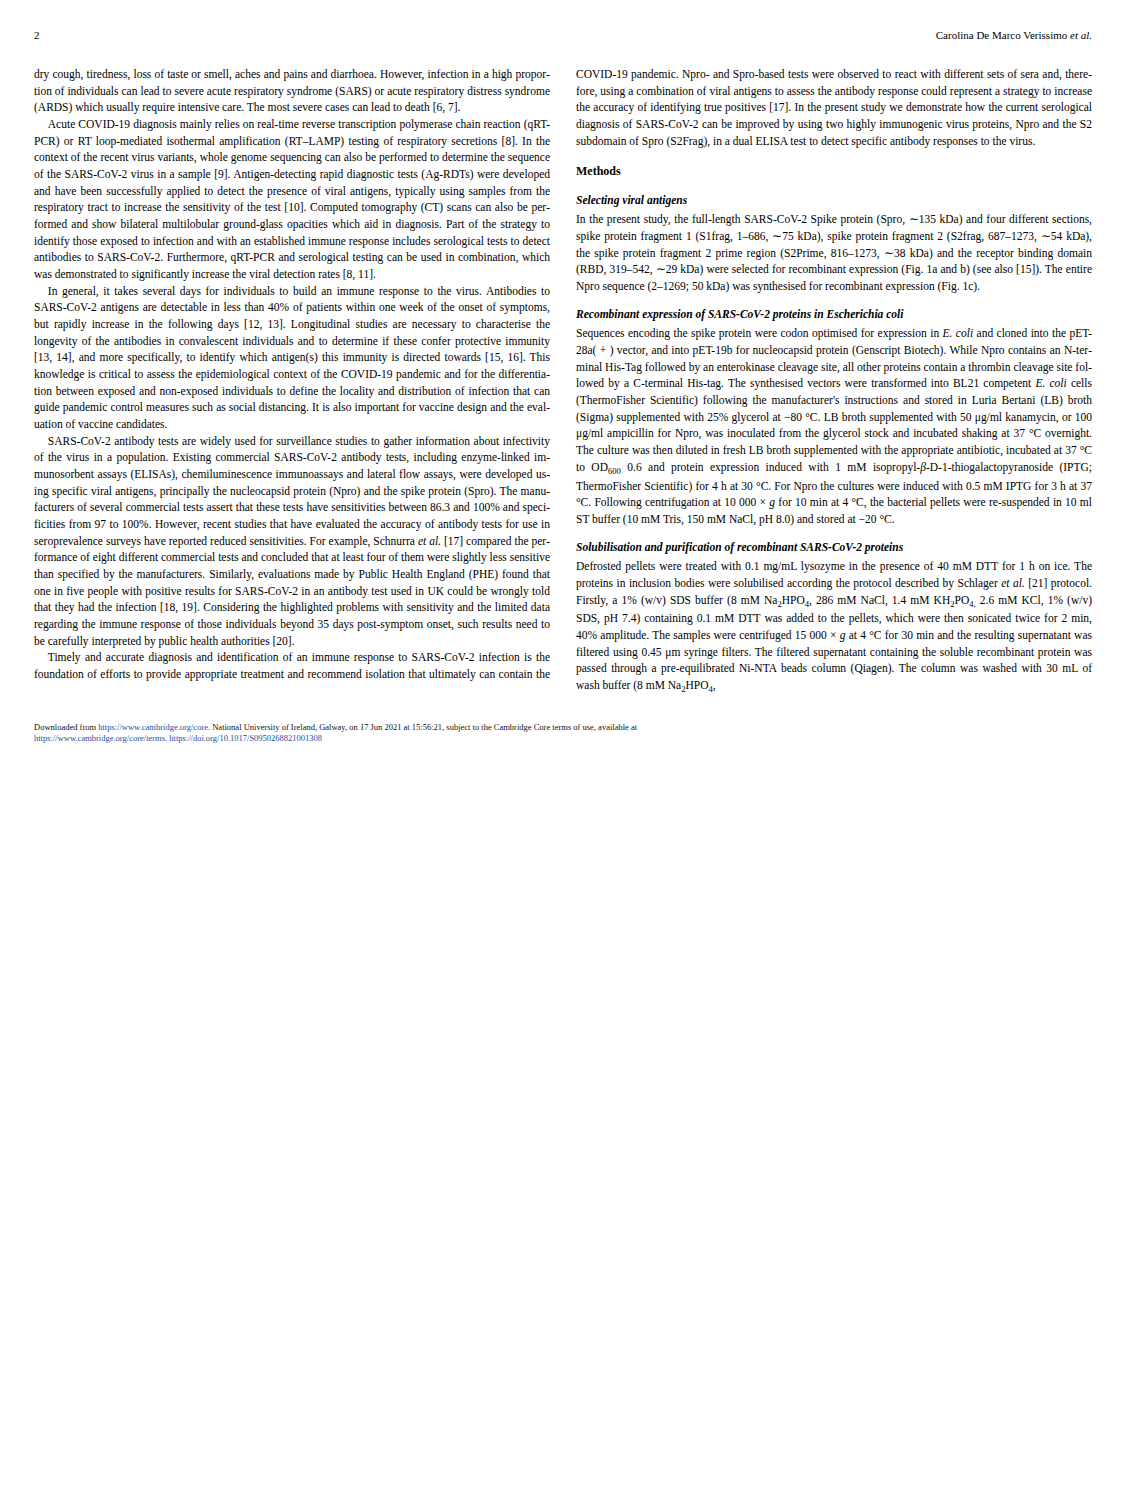2 Carolina De Marco Verissimo et al.
dry cough, tiredness, loss of taste or smell, aches and pains and diarrhoea. However, infection in a high proportion of individuals can lead to severe acute respiratory syndrome (SARS) or acute respiratory distress syndrome (ARDS) which usually require intensive care. The most severe cases can lead to death [6, 7].
Acute COVID-19 diagnosis mainly relies on real-time reverse transcription polymerase chain reaction (qRT-PCR) or RT loop-mediated isothermal amplification (RT–LAMP) testing of respiratory secretions [8]. In the context of the recent virus variants, whole genome sequencing can also be performed to determine the sequence of the SARS-CoV-2 virus in a sample [9]. Antigen-detecting rapid diagnostic tests (Ag-RDTs) were developed and have been successfully applied to detect the presence of viral antigens, typically using samples from the respiratory tract to increase the sensitivity of the test [10]. Computed tomography (CT) scans can also be performed and show bilateral multilobular ground-glass opacities which aid in diagnosis. Part of the strategy to identify those exposed to infection and with an established immune response includes serological tests to detect antibodies to SARS-CoV-2. Furthermore, qRT-PCR and serological testing can be used in combination, which was demonstrated to significantly increase the viral detection rates [8, 11].
In general, it takes several days for individuals to build an immune response to the virus. Antibodies to SARS-CoV-2 antigens are detectable in less than 40% of patients within one week of the onset of symptoms, but rapidly increase in the following days [12, 13]. Longitudinal studies are necessary to characterise the longevity of the antibodies in convalescent individuals and to determine if these confer protective immunity [13, 14], and more specifically, to identify which antigen(s) this immunity is directed towards [15, 16]. This knowledge is critical to assess the epidemiological context of the COVID-19 pandemic and for the differentiation between exposed and non-exposed individuals to define the locality and distribution of infection that can guide pandemic control measures such as social distancing. It is also important for vaccine design and the evaluation of vaccine candidates.
SARS-CoV-2 antibody tests are widely used for surveillance studies to gather information about infectivity of the virus in a population. Existing commercial SARS-CoV-2 antibody tests, including enzyme-linked immunosorbent assays (ELISAs), chemiluminescence immunoassays and lateral flow assays, were developed using specific viral antigens, principally the nucleocapsid protein (Npro) and the spike protein (Spro). The manufacturers of several commercial tests assert that these tests have sensitivities between 86.3 and 100% and specificities from 97 to 100%. However, recent studies that have evaluated the accuracy of antibody tests for use in seroprevalence surveys have reported reduced sensitivities. For example, Schnurra et al. [17] compared the performance of eight different commercial tests and concluded that at least four of them were slightly less sensitive than specified by the manufacturers. Similarly, evaluations made by Public Health England (PHE) found that one in five people with positive results for SARS-CoV-2 in an antibody test used in UK could be wrongly told that they had the infection [18, 19]. Considering the highlighted problems with sensitivity and the limited data regarding the immune response of those individuals beyond 35 days post-symptom onset, such results need to be carefully interpreted by public health authorities [20].
Timely and accurate diagnosis and identification of an immune response to SARS-CoV-2 infection is the foundation of efforts to provide appropriate treatment and recommend isolation that ultimately can contain the COVID-19 pandemic. Npro- and Spro-based tests were observed to react with different sets of sera and, therefore, using a combination of viral antigens to assess the antibody response could represent a strategy to increase the accuracy of identifying true positives [17]. In the present study we demonstrate how the current serological diagnosis of SARS-CoV-2 can be improved by using two highly immunogenic virus proteins, Npro and the S2 subdomain of Spro (S2Frag), in a dual ELISA test to detect specific antibody responses to the virus.
Methods
Selecting viral antigens
In the present study, the full-length SARS-CoV-2 Spike protein (Spro, ∼135 kDa) and four different sections, spike protein fragment 1 (S1frag, 1–686, ∼75 kDa), spike protein fragment 2 (S2frag, 687–1273, ∼54 kDa), the spike protein fragment 2 prime region (S2Prime, 816–1273, ∼38 kDa) and the receptor binding domain (RBD, 319–542, ∼29 kDa) were selected for recombinant expression (Fig. 1a and b) (see also [15]). The entire Npro sequence (2–1269; 50 kDa) was synthesised for recombinant expression (Fig. 1c).
Recombinant expression of SARS-CoV-2 proteins in Escherichia coli
Sequences encoding the spike protein were codon optimised for expression in E. coli and cloned into the pET-28a( + ) vector, and into pET-19b for nucleocapsid protein (Genscript Biotech). While Npro contains an N-terminal His-Tag followed by an enterokinase cleavage site, all other proteins contain a thrombin cleavage site followed by a C-terminal His-tag. The synthesised vectors were transformed into BL21 competent E. coli cells (ThermoFisher Scientific) following the manufacturer's instructions and stored in Luria Bertani (LB) broth (Sigma) supplemented with 25% glycerol at −80 °C. LB broth supplemented with 50 μg/ml kanamycin, or 100 μg/ml ampicillin for Npro, was inoculated from the glycerol stock and incubated shaking at 37 °C overnight. The culture was then diluted in fresh LB broth supplemented with the appropriate antibiotic, incubated at 37 °C to OD600 0.6 and protein expression induced with 1 mM isopropyl-β-D-1-thiogalactopyranoside (IPTG; ThermoFisher Scientific) for 4 h at 30 °C. For Npro the cultures were induced with 0.5 mM IPTG for 3 h at 37 °C. Following centrifugation at 10 000 × g for 10 min at 4 °C, the bacterial pellets were re-suspended in 10 ml ST buffer (10 mM Tris, 150 mM NaCl, pH 8.0) and stored at −20 °C.
Solubilisation and purification of recombinant SARS-CoV-2 proteins
Defrosted pellets were treated with 0.1 mg/mL lysozyme in the presence of 40 mM DTT for 1 h on ice. The proteins in inclusion bodies were solubilised according the protocol described by Schlager et al. [21] protocol. Firstly, a 1% (w/v) SDS buffer (8 mM Na2HPO4, 286 mM NaCl, 1.4 mM KH2PO4, 2.6 mM KCl, 1% (w/v) SDS, pH 7.4) containing 0.1 mM DTT was added to the pellets, which were then sonicated twice for 2 min, 40% amplitude. The samples were centrifuged 15 000 × g at 4 °C for 30 min and the resulting supernatant was filtered using 0.45 μm syringe filters. The filtered supernatant containing the soluble recombinant protein was passed through a pre-equilibrated Ni-NTA beads column (Qiagen). The column was washed with 30 mL of wash buffer (8 mM Na2HPO4,
Downloaded from https://www.cambridge.org/core. National University of Ireland, Galway, on 17 Jun 2021 at 15:56:21, subject to the Cambridge Core terms of use, available at https://www.cambridge.org/core/terms. https://doi.org/10.1017/S0950268821001308